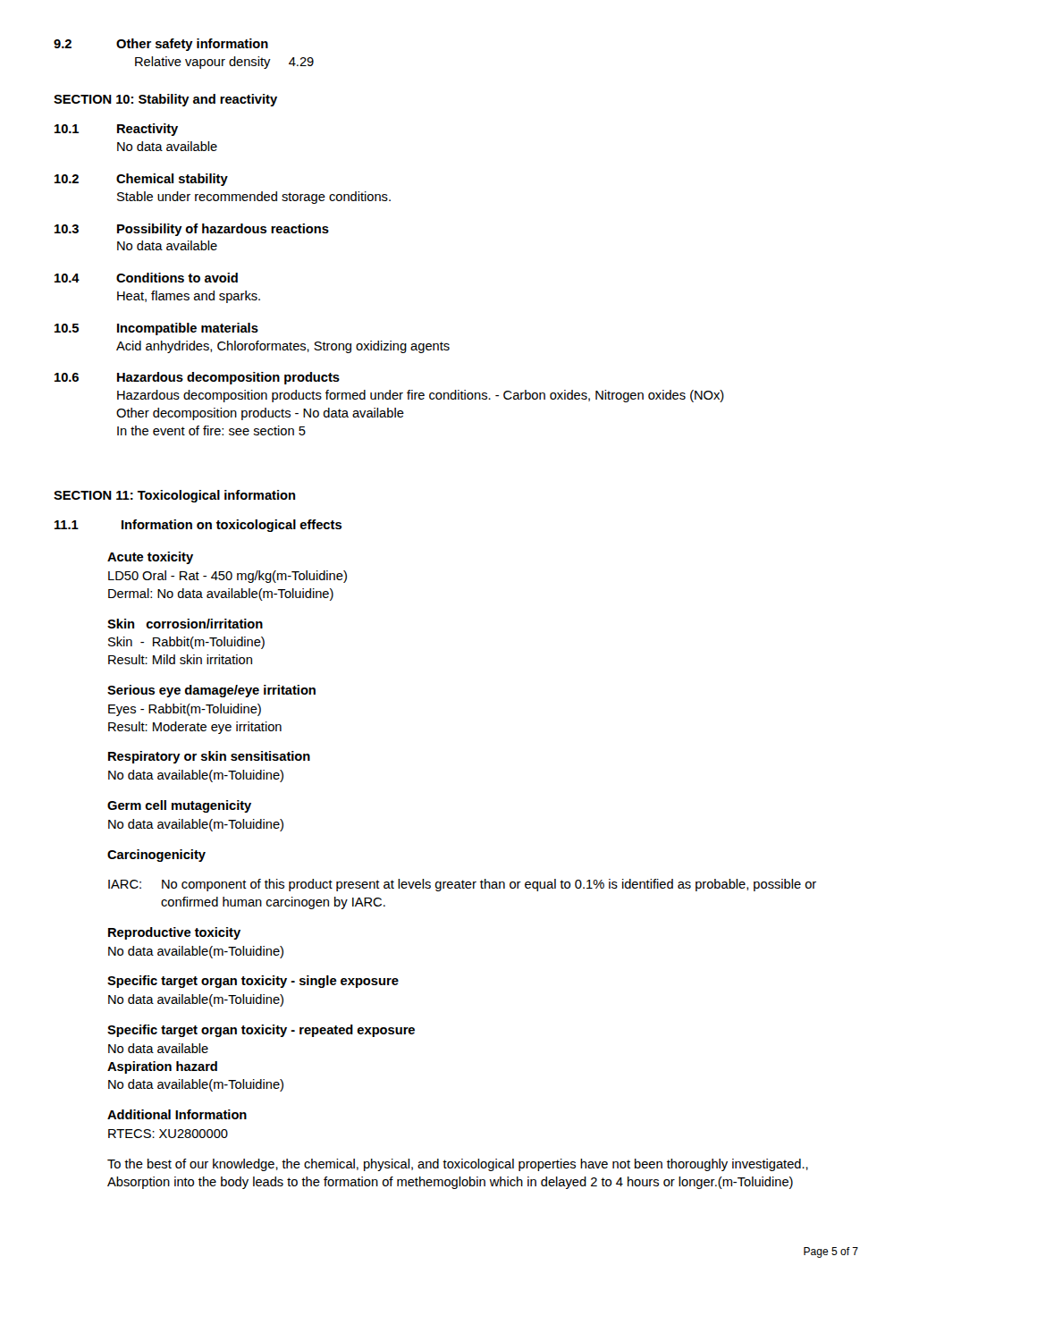9.2
Other safety information
Relative vapour density 4.29
SECTION 10: Stability and reactivity
10.1
Reactivity
No data available
10.2
Chemical stability
Stable under recommended storage conditions.
10.3
Possibility of hazardous reactions
No data available
10.4
Conditions to avoid
Heat, flames and sparks.
10.5
Incompatible materials
Acid anhydrides, Chloroformates, Strong oxidizing agents
10.6
Hazardous decomposition products
Hazardous decomposition products formed under fire conditions. - Carbon oxides, Nitrogen oxides (NOx)
Other decomposition products - No data available
In the event of fire: see section 5
SECTION 11: Toxicological information
11.1
Information on toxicological effects
Acute toxicity
LD50 Oral - Rat - 450 mg/kg(m-Toluidine)
Dermal: No data available(m-Toluidine)
Skin corrosion/irritation
Skin - Rabbit(m-Toluidine)
Result: Mild skin irritation
Serious eye damage/eye irritation
Eyes - Rabbit(m-Toluidine)
Result: Moderate eye irritation
Respiratory or skin sensitisation
No data available(m-Toluidine)
Germ cell mutagenicity
No data available(m-Toluidine)
Carcinogenicity
IARC:
No component of this product present at levels greater than or equal to 0.1% is identified as probable, possible or confirmed human carcinogen by IARC.
Reproductive toxicity
No data available(m-Toluidine)
Specific target organ toxicity - single exposure
No data available(m-Toluidine)
Specific target organ toxicity - repeated exposure
No data available
Aspiration hazard
No data available(m-Toluidine)
Additional Information
RTECS: XU2800000
To the best of our knowledge, the chemical, physical, and toxicological properties have not been thoroughly investigated., Absorption into the body leads to the formation of methemoglobin which in delayed 2 to 4 hours or longer.(m-Toluidine)
Page 5 of 7